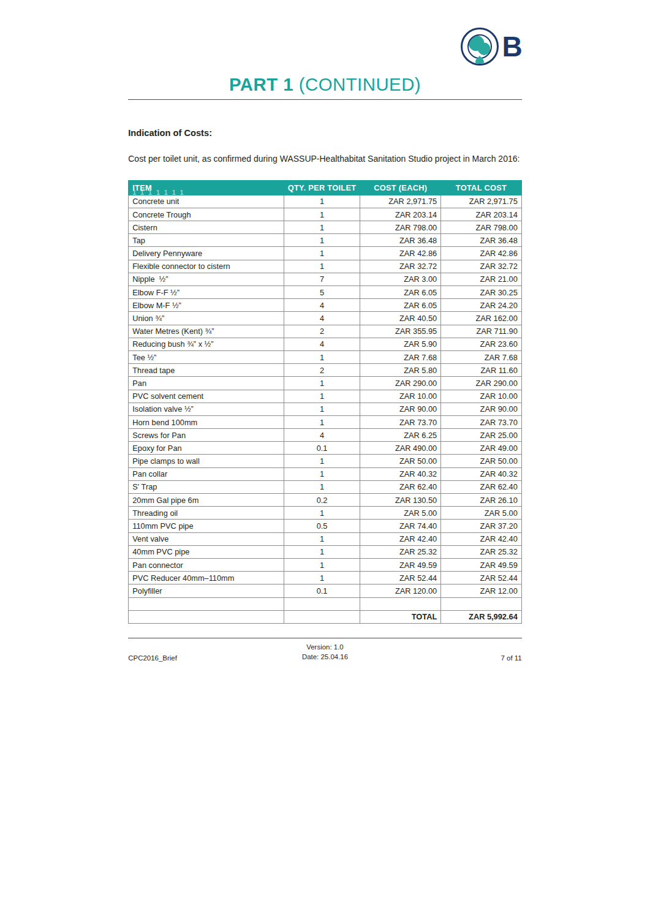B
PART 1 (CONTINUED)
Indication of Costs:
Cost per toilet unit, as confirmed during WASSUP-Healthabitat Sanitation Studio project in March 2016:
| ITEM 1 1 1 1 1 1 1 | QTY. PER TOILET | COST (EACH) | TOTAL COST |
| --- | --- | --- | --- |
| Concrete unit | 1 | ZAR 2,971.75 | ZAR 2,971.75 |
| Concrete Trough | 1 | ZAR 203.14 | ZAR 203.14 |
| Cistern | 1 | ZAR 798.00 | ZAR 798.00 |
| Tap | 1 | ZAR 36.48 | ZAR 36.48 |
| Delivery Pennyware | 1 | ZAR 42.86 | ZAR 42.86 |
| Flexible connector to cistern | 1 | ZAR 32.72 | ZAR 32.72 |
| Nipple ½” | 7 | ZAR 3.00 | ZAR 21.00 |
| Elbow F-F ½” | 5 | ZAR 6.05 | ZAR 30.25 |
| Elbow M-F ½” | 4 | ZAR 6.05 | ZAR 24.20 |
| Union ¾” | 4 | ZAR 40.50 | ZAR 162.00 |
| Water Metres (Kent) ¾” | 2 | ZAR 355.95 | ZAR 711.90 |
| Reducing bush ¾” x ½” | 4 | ZAR 5.90 | ZAR 23.60 |
| Tee ½” | 1 | ZAR 7.68 | ZAR 7.68 |
| Thread tape | 2 | ZAR 5.80 | ZAR 11.60 |
| Pan | 1 | ZAR 290.00 | ZAR 290.00 |
| PVC solvent cement | 1 | ZAR 10.00 | ZAR 10.00 |
| Isolation valve ½” | 1 | ZAR 90.00 | ZAR 90.00 |
| Horn bend 100mm | 1 | ZAR 73.70 | ZAR 73.70 |
| Screws for Pan | 4 | ZAR 6.25 | ZAR 25.00 |
| Epoxy for Pan | 0.1 | ZAR 490.00 | ZAR 49.00 |
| Pipe clamps to wall | 1 | ZAR 50.00 | ZAR 50.00 |
| Pan collar | 1 | ZAR 40.32 | ZAR 40.32 |
| S' Trap | 1 | ZAR 62.40 | ZAR 62.40 |
| 20mm Gal pipe 6m | 0.2 | ZAR 130.50 | ZAR 26.10 |
| Threading oil | 1 | ZAR 5.00 | ZAR 5.00 |
| 110mm PVC pipe | 0.5 | ZAR 74.40 | ZAR 37.20 |
| Vent valve | 1 | ZAR 42.40 | ZAR 42.40 |
| 40mm PVC pipe | 1 | ZAR 25.32 | ZAR 25.32 |
| Pan connector | 1 | ZAR 49.59 | ZAR 49.59 |
| PVC Reducer 40mm–110mm | 1 | ZAR 52.44 | ZAR 52.44 |
| Polyfiller | 0.1 | ZAR 120.00 | ZAR 12.00 |
| | | TOTAL | ZAR 5,992.64 |
CPC2016_Brief
Version: 1.0
Date: 25.04.16
7 of 11